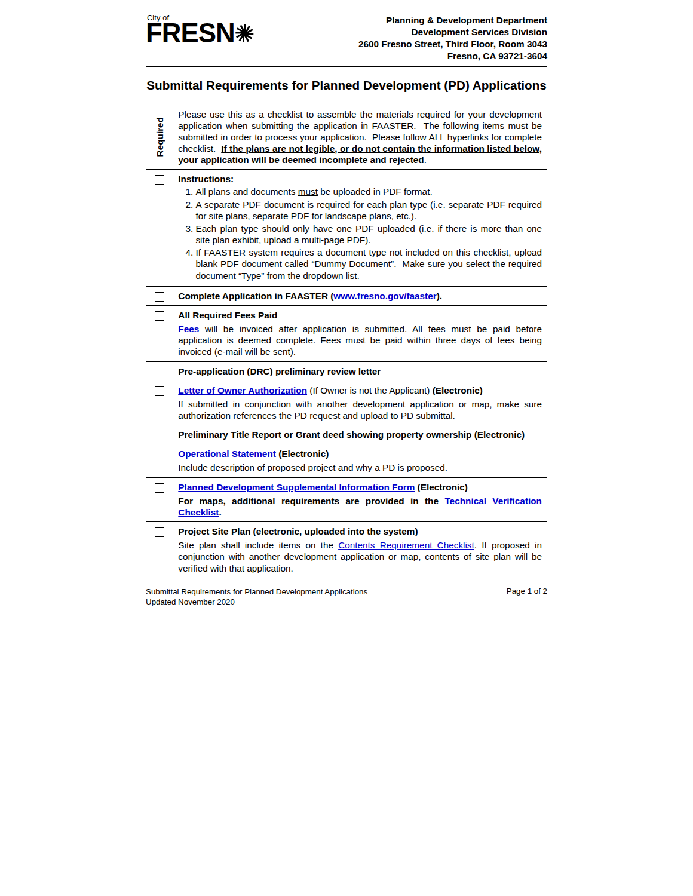City of
FRESN
Planning & Development Department
Development Services Division
2600 Fresno Street, Third Floor, Room 3043
Fresno, CA 93721-3604
Submittal Requirements for Planned Development (PD) Applications
| Required | Please use this as a checklist to assemble the materials required for your development application when submitting the application in FAASTER. The following items must be submitted in order to process your application. Please follow ALL hyperlinks for complete checklist. If the plans are not legible, or do not contain the information listed below, your application will be deemed incomplete and rejected . |
| | Instructions: All plans and documents must be uploaded in PDF format. A separate PDF document is required for each plan type (i.e. separate PDF required for site plans, separate PDF for landscape plans, etc.). Each plan type should only have one PDF uploaded (i.e. if there is more than one site plan exhibit, upload a multi-page PDF). If FAASTER system requires a document type not included on this checklist, upload blank PDF document called “Dummy Document”. Make sure you select the required document “Type” from the dropdown list. |
| | Complete Application in FAASTER ( www.fresno.gov/faaster ). |
| | All Required Fees Paid Fees will be invoiced after application is submitted. All fees must be paid before application is deemed complete. Fees must be paid within three days of fees being invoiced (e-mail will be sent). |
| | Pre-application (DRC) preliminary review letter |
| | Letter of Owner Authorization (If Owner is not the Applicant) (Electronic) If submitted in conjunction with another development application or map, make sure authorization references the PD request and upload to PD submittal. |
| | Preliminary Title Report or Grant deed showing property ownership (Electronic) |
| | Operational Statement (Electronic) Include description of proposed project and why a PD is proposed. |
| | Planned Development Supplemental Information Form (Electronic) For maps, additional requirements are provided in the Technical Verification Checklist . |
| | Project Site Plan (electronic, uploaded into the system) Site plan shall include items on the Contents Requirement Checklist . If proposed in conjunction with another development application or map, contents of site plan will be verified with that application. |
Submittal Requirements for Planned Development Applications
Updated November 2020
Page 1 of 2